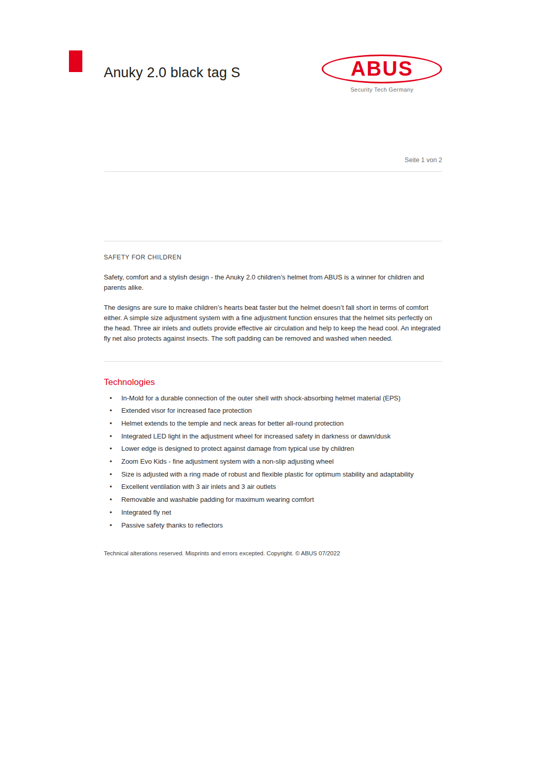Anuky 2.0 black tag S
ABUS
Security Tech Germany
Seite 1 von 2
SAFETY FOR CHILDREN
Safety, comfort and a stylish design - the Anuky 2.0 children’s helmet from ABUS is a winner for children and parents alike.
The designs are sure to make children’s hearts beat faster but the helmet doesn’t fall short in terms of comfort either. A simple size adjustment system with a fine adjustment function ensures that the helmet sits perfectly on the head. Three air inlets and outlets provide effective air circulation and help to keep the head cool. An integrated fly net also protects against insects. The soft padding can be removed and washed when needed.
Technologies
In-Mold for a durable connection of the outer shell with shock-absorbing helmet material (EPS)
Extended visor for increased face protection
Helmet extends to the temple and neck areas for better all-round protection
Integrated LED light in the adjustment wheel for increased safety in darkness or dawn/dusk
Lower edge is designed to protect against damage from typical use by children
Zoom Evo Kids - fine adjustment system with a non-slip adjusting wheel
Size is adjusted with a ring made of robust and flexible plastic for optimum stability and adaptability
Excellent ventilation with 3 air inlets and 3 air outlets
Removable and washable padding for maximum wearing comfort
Integrated fly net
Passive safety thanks to reflectors
Technical alterations reserved. Misprints and errors excepted. Copyright. © ABUS 07/2022